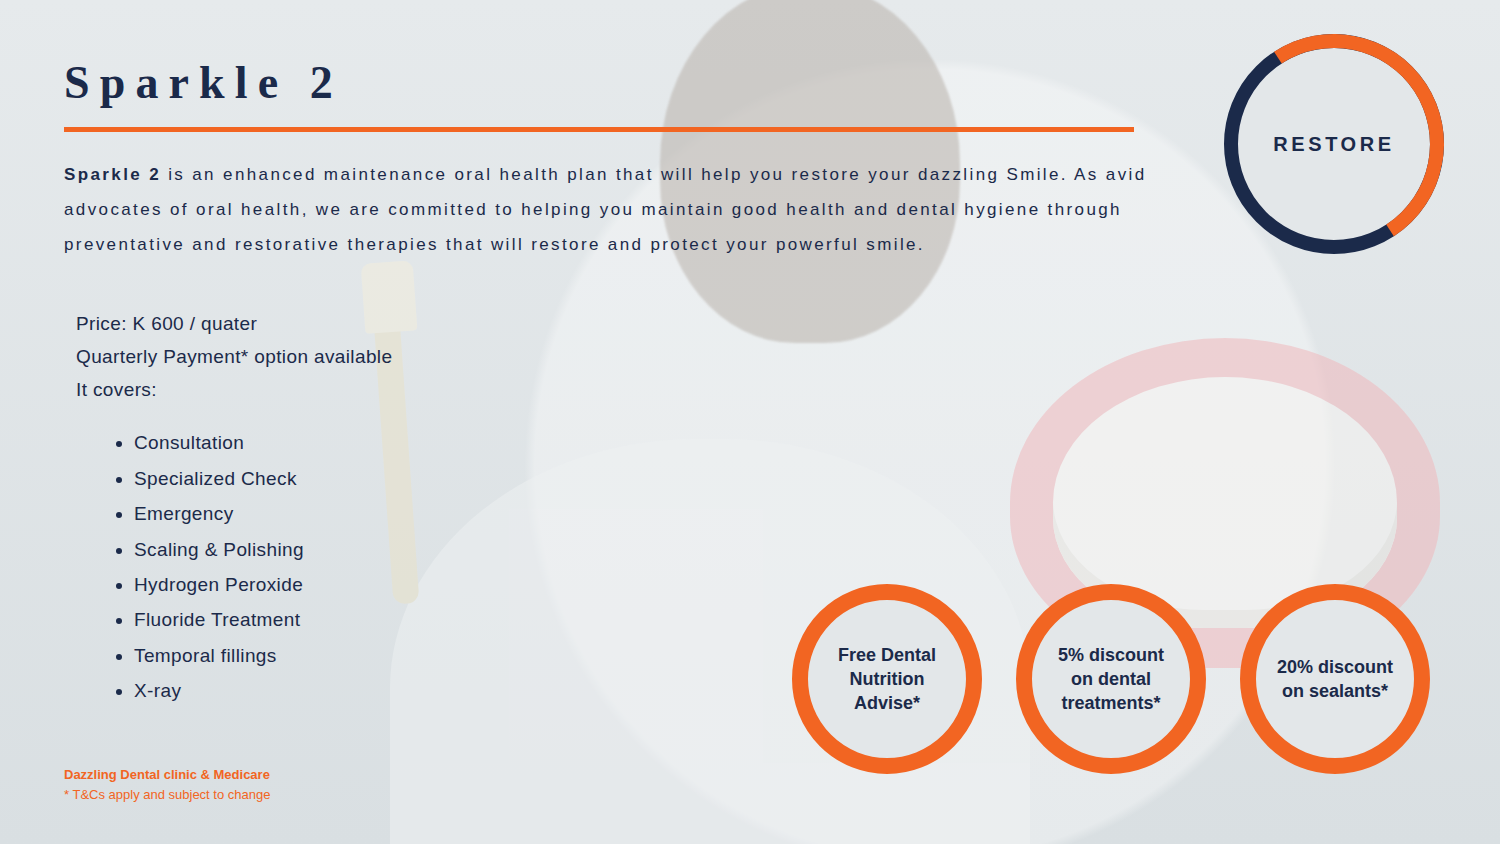RESTORE
Sparkle 2
Sparkle 2 is an enhanced maintenance oral health plan that will help you restore your dazzling Smile. As avid advocates of oral health, we are committed to helping you maintain good health and dental hygiene through preventative and restorative therapies that will restore and protect your powerful smile.
Price: K 600 / quater
Quarterly Payment* option available
It covers:
Consultation
Specialized Check
Emergency
Scaling & Polishing
Hydrogen Peroxide
Fluoride Treatment
Temporal fillings
X-ray
Free Dental
Nutrition
Advise*
5% discount
on dental
treatments*
20% discount
on sealants*
Dazzling Dental clinic & Medicare
* T&Cs apply and subject to change